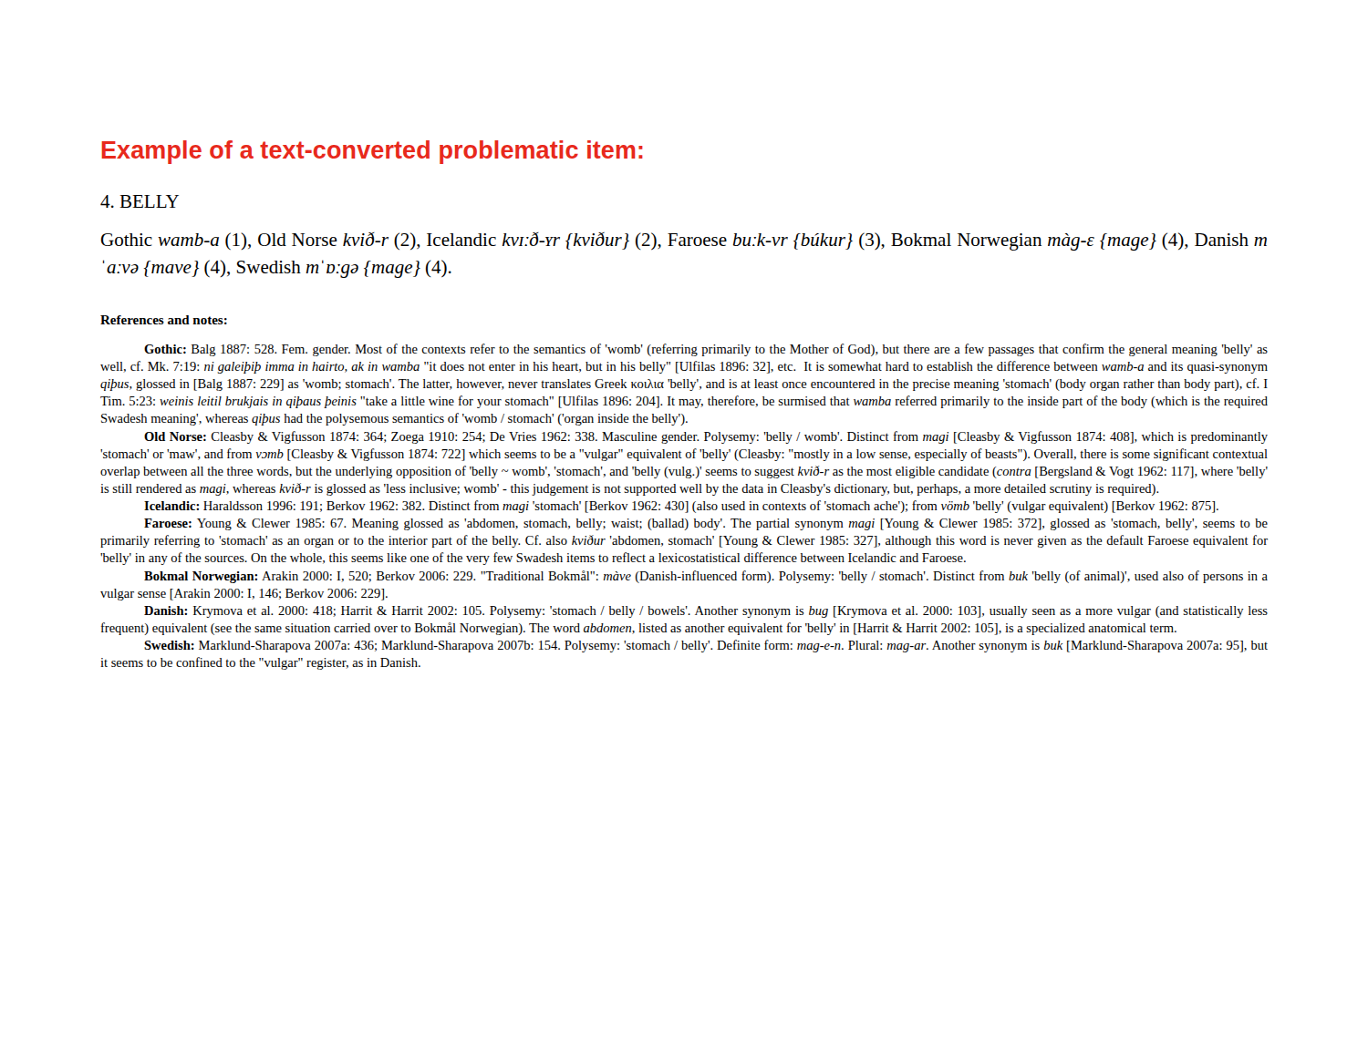Example of a text-converted problematic item:
4. BELLY
Gothic wamb-a (1), Old Norse kvið-r (2), Icelandic kvɪːð-ʏr {kviður} (2), Faroese buːk-vr {búkur} (3), Bokmal Norwegian màg-ɛ {mage} (4), Danish mˈaːvə {mave} (4), Swedish mˈɒːgə {mage} (4).
References and notes:
Gothic: Balg 1887: 528. Fem. gender. Most of the contexts refer to the semantics of 'womb' (referring primarily to the Mother of God), but there are a few passages that confirm the general meaning 'belly' as well, cf. Mk. 7:19: ni galeiþiþ imma in hairto, ak in wamba "it does not enter in his heart, but in his belly" [Ulfilas 1896: 32], etc. It is somewhat hard to establish the difference between wamb-a and its quasi-synonym qiþus, glossed in [Balg 1887: 229] as 'womb; stomach'. The latter, however, never translates Greek κοιλια 'belly', and is at least once encountered in the precise meaning 'stomach' (body organ rather than body part), cf. I Tim. 5:23: weinis leitil brukjais in qiþaus þeinis "take a little wine for your stomach" [Ulfilas 1896: 204]. It may, therefore, be surmised that wamba referred primarily to the inside part of the body (which is the required Swadesh meaning', whereas qiþus had the polysemous semantics of 'womb / stomach' ('organ inside the belly').
Old Norse: Cleasby & Vigfusson 1874: 364; Zoega 1910: 254; De Vries 1962: 338. Masculine gender. Polysemy: 'belly / womb'. Distinct from magi [Cleasby & Vigfusson 1874: 408], which is predominantly 'stomach' or 'maw', and from vɔmb [Cleasby & Vigfusson 1874: 722] which seems to be a "vulgar" equivalent of 'belly' (Cleasby: "mostly in a low sense, especially of beasts"). Overall, there is some significant contextual overlap between all the three words, but the underlying opposition of 'belly ~ womb', 'stomach', and 'belly (vulg.)' seems to suggest kvið-r as the most eligible candidate (contra [Bergsland & Vogt 1962: 117], where 'belly' is still rendered as magi, whereas kvið-r is glossed as 'less inclusive; womb' - this judgement is not supported well by the data in Cleasby's dictionary, but, perhaps, a more detailed scrutiny is required).
Icelandic: Haraldsson 1996: 191; Berkov 1962: 382. Distinct from magi 'stomach' [Berkov 1962: 430] (also used in contexts of 'stomach ache'); from vömb 'belly' (vulgar equivalent) [Berkov 1962: 875].
Faroese: Young & Clewer 1985: 67. Meaning glossed as 'abdomen, stomach, belly; waist; (ballad) body'. The partial synonym magi [Young & Clewer 1985: 372], glossed as 'stomach, belly', seems to be primarily referring to 'stomach' as an organ or to the interior part of the belly. Cf. also kviður 'abdomen, stomach' [Young & Clewer 1985: 327], although this word is never given as the default Faroese equivalent for 'belly' in any of the sources. On the whole, this seems like one of the very few Swadesh items to reflect a lexicostatistical difference between Icelandic and Faroese.
Bokmal Norwegian: Arakin 2000: I, 520; Berkov 2006: 229. "Traditional Bokmål": màve (Danish-influenced form). Polysemy: 'belly / stomach'. Distinct from buk 'belly (of animal)', used also of persons in a vulgar sense [Arakin 2000: I, 146; Berkov 2006: 229].
Danish: Krymova et al. 2000: 418; Harrit & Harrit 2002: 105. Polysemy: 'stomach / belly / bowels'. Another synonym is bug [Krymova et al. 2000: 103], usually seen as a more vulgar (and statistically less frequent) equivalent (see the same situation carried over to Bokmål Norwegian). The word abdomen, listed as another equivalent for 'belly' in [Harrit & Harrit 2002: 105], is a specialized anatomical term.
Swedish: Marklund-Sharapova 2007a: 436; Marklund-Sharapova 2007b: 154. Polysemy: 'stomach / belly'. Definite form: mag-e-n. Plural: mag-ar. Another synonym is buk [Marklund-Sharapova 2007a: 95], but it seems to be confined to the "vulgar" register, as in Danish.